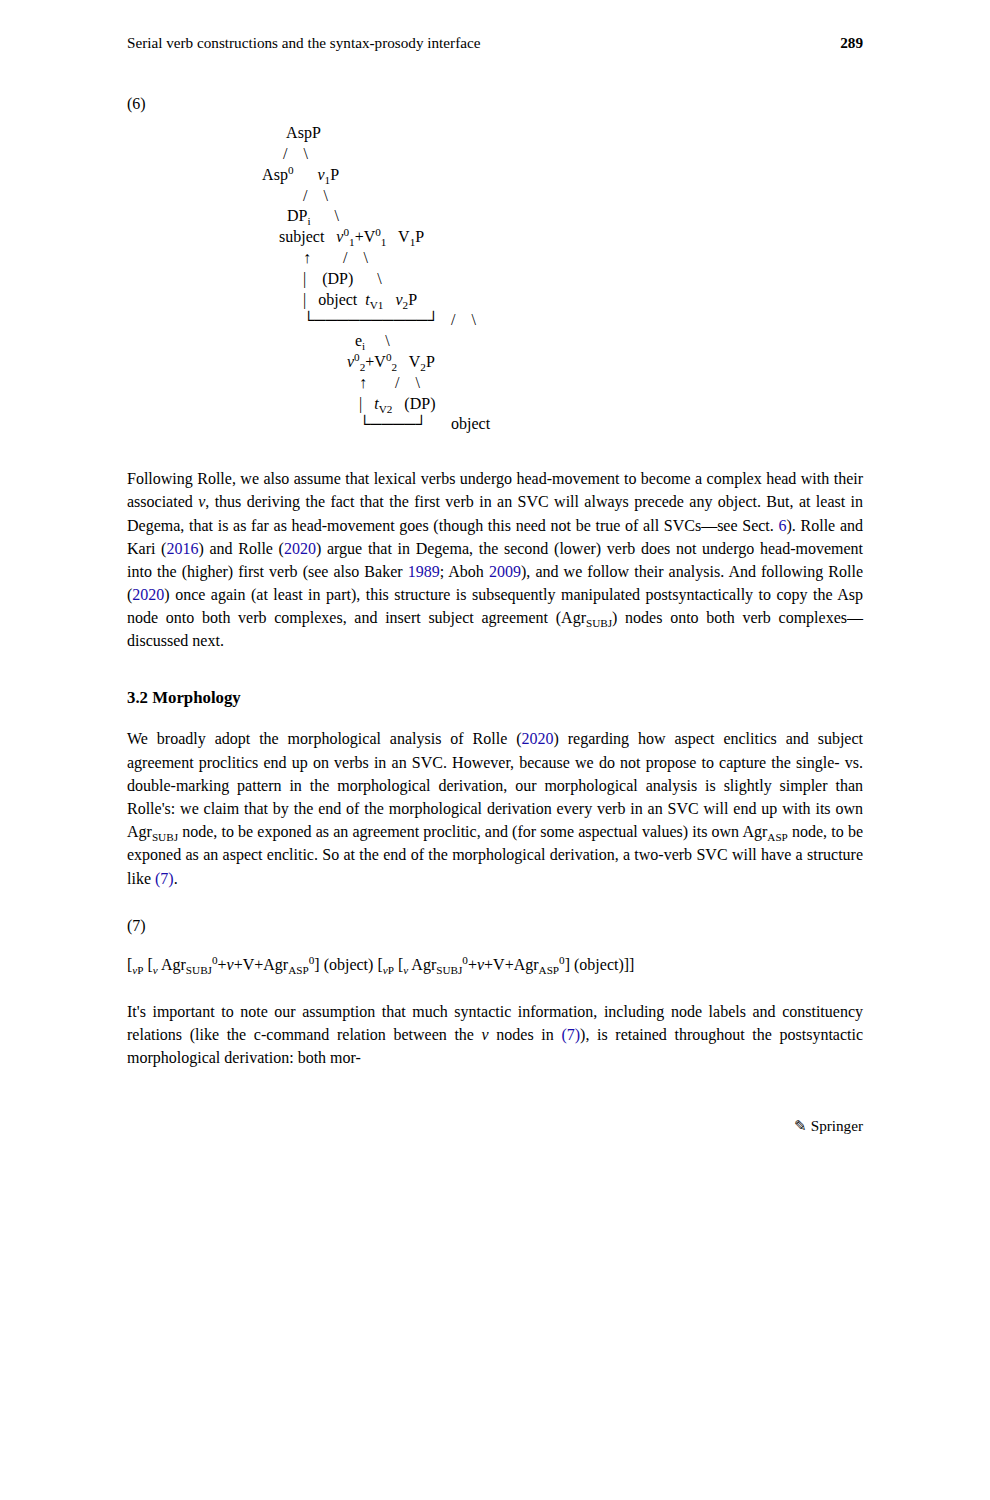Serial verb constructions and the syntax-prosody interface 289
(6)
AspP / \ Asp0 v1P / \ DPi \ subject v01+V01 V1P ↑ / \ | (DP) \ | object tV1 v2P └──────────┘ / \ ei \ v02+V02 V2P ↑ / \ | tV2 (DP) └────┘ object
Following Rolle, we also assume that lexical verbs undergo head-movement to become a complex head with their associated v, thus deriving the fact that the first verb in an SVC will always precede any object. But, at least in Degema, that is as far as head-movement goes (though this need not be true of all SVCs—see Sect. 6). Rolle and Kari (2016) and Rolle (2020) argue that in Degema, the second (lower) verb does not undergo head-movement into the (higher) first verb (see also Baker 1989; Aboh 2009), and we follow their analysis. And following Rolle (2020) once again (at least in part), this structure is subsequently manipulated postsyntactically to copy the Asp node onto both verb complexes, and insert subject agreement (AgrSUBJ) nodes onto both verb complexes—discussed next.
3.2 Morphology
We broadly adopt the morphological analysis of Rolle (2020) regarding how aspect enclitics and subject agreement proclitics end up on verbs in an SVC. However, because we do not propose to capture the single- vs. double-marking pattern in the morphological derivation, our morphological analysis is slightly simpler than Rolle's: we claim that by the end of the morphological derivation every verb in an SVC will end up with its own AgrSUBJ node, to be exponed as an agreement proclitic, and (for some aspectual values) its own AgrASP node, to be exponed as an aspect enclitic. So at the end of the morphological derivation, a two-verb SVC will have a structure like (7).
(7)
[v P [v AgrSUBJ0+v+V+AgrASP0] (object) [v P [v AgrSUBJ0+v+V+AgrASP0] (object)]]
It's important to note our assumption that much syntactic information, including node labels and constituency relations (like the c-command relation between the v nodes in (7)), is retained throughout the postsyntactic morphological derivation: both mor-
✎ Springer